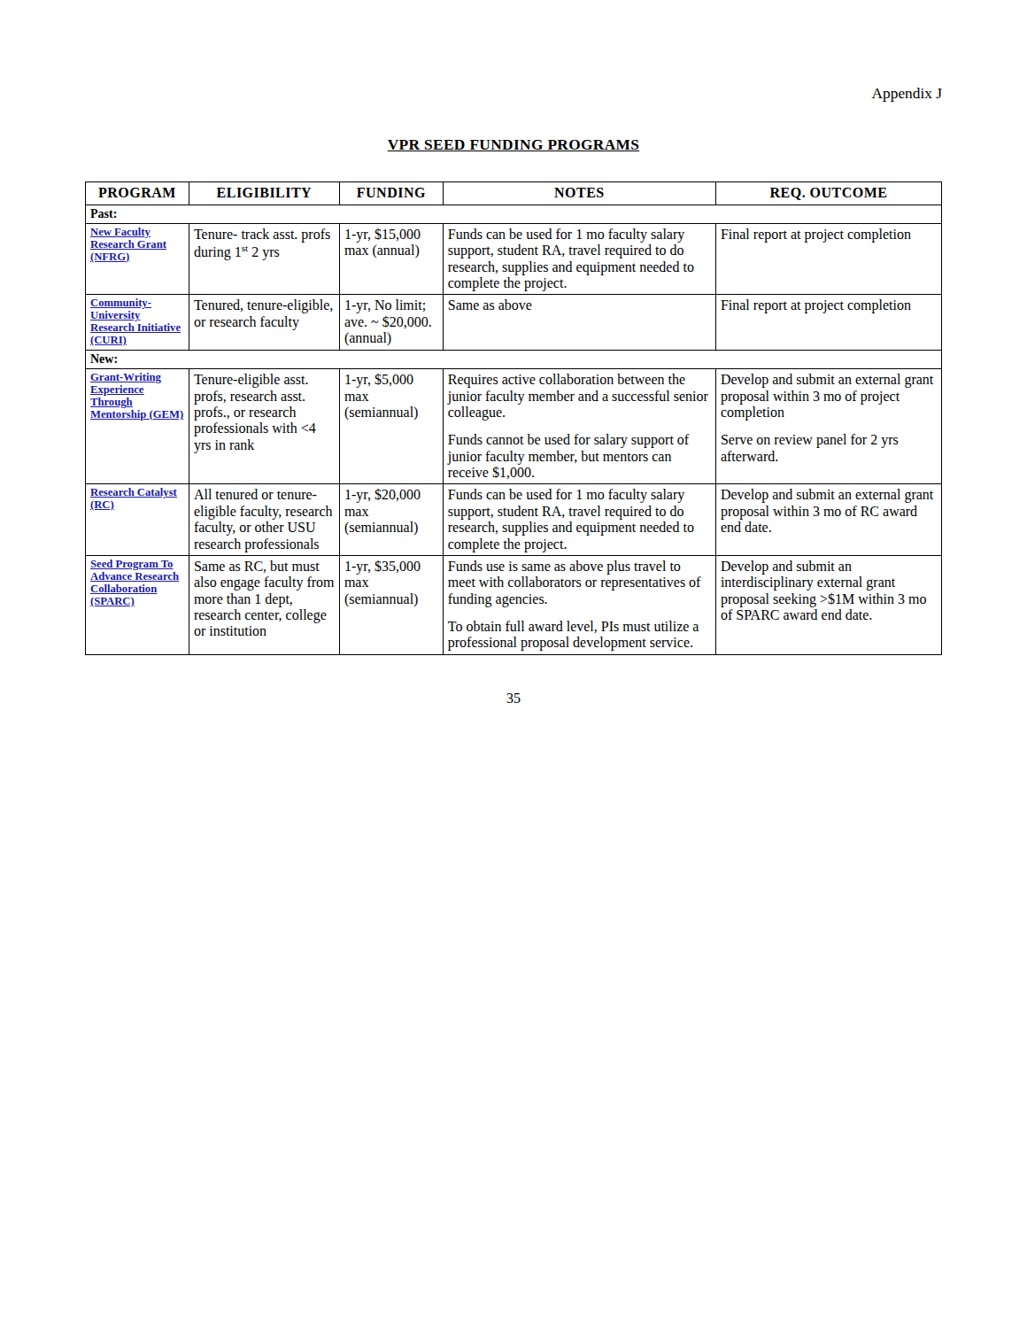Appendix J
VPR SEED FUNDING PROGRAMS
| PROGRAM | ELIGIBILITY | FUNDING | NOTES | REQ. OUTCOME |
| --- | --- | --- | --- | --- |
| Past: |
| New Faculty Research Grant (NFRG) | Tenure- track asst. profs during 1 st 2 yrs | 1-yr, $15,000 max (annual) | Funds can be used for 1 mo faculty salary support, student RA, travel required to do research, supplies and equipment needed to complete the project. | Final report at project completion |
| Community-University Research Initiative (CURI) | Tenured, tenure-eligible, or research faculty | 1-yr, No limit; ave. ~ $20,000. (annual) | Same as above | Final report at project completion |
| New: |
| Grant-Writing Experience Through Mentorship (GEM) | Tenure-eligible asst. profs, research asst. profs., or research professionals with <4 yrs in rank | 1-yr, $5,000 max (semiannual) | Requires active collaboration between the junior faculty member and a successful senior colleague. Funds cannot be used for salary support of junior faculty member, but mentors can receive $1,000. | Develop and submit an external grant proposal within 3 mo of project completion Serve on review panel for 2 yrs afterward. |
| Research Catalyst (RC) | All tenured or tenure-eligible faculty, research faculty, or other USU research professionals | 1-yr, $20,000 max (semiannual) | Funds can be used for 1 mo faculty salary support, student RA, travel required to do research, supplies and equipment needed to complete the project. | Develop and submit an external grant proposal within 3 mo of RC award end date. |
| Seed Program To Advance Research Collaboration (SPARC) | Same as RC, but must also engage faculty from more than 1 dept, research center, college or institution | 1-yr, $35,000 max (semiannual) | Funds use is same as above plus travel to meet with collaborators or representatives of funding agencies. To obtain full award level, PIs must utilize a professional proposal development service. | Develop and submit an interdisciplinary external grant proposal seeking >$1M within 3 mo of SPARC award end date. |
35